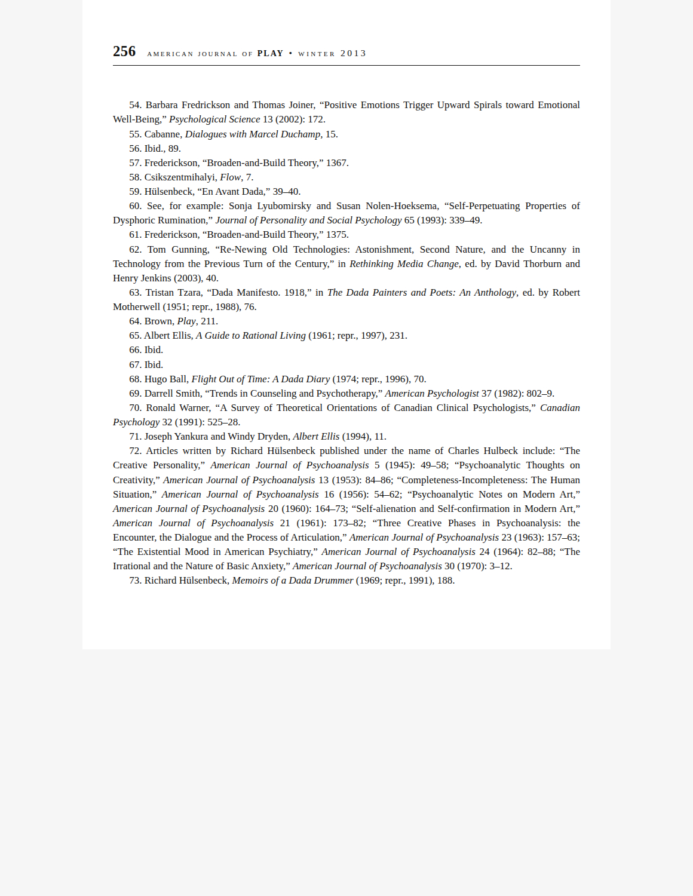256 american journal of PLAY•winter 2013
Barbara Fredrickson and Thomas Joiner, “Positive Emotions Trigger Upward Spirals toward Emotional Well-Being,” Psychological Science 13 (2002): 172.
Cabanne, Dialogues with Marcel Duchamp, 15.
Ibid., 89.
Frederickson, “Broaden-and-Build Theory,” 1367.
Csikszentmihalyi, Flow, 7.
Hülsenbeck, “En Avant Dada,” 39–40.
See, for example: Sonja Lyubomirsky and Susan Nolen-Hoeksema, “Self-Perpetuating Properties of Dysphoric Rumination,” Journal of Personality and Social Psychology 65 (1993): 339–49.
Frederickson, “Broaden-and-Build Theory,” 1375.
Tom Gunning, “Re-Newing Old Technologies: Astonishment, Second Nature, and the Uncanny in Technology from the Previous Turn of the Century,” in Rethinking Media Change, ed. by David Thorburn and Henry Jenkins (2003), 40.
Tristan Tzara, “Dada Manifesto. 1918,” in The Dada Painters and Poets: An Anthology, ed. by Robert Motherwell (1951; repr., 1988), 76.
Brown, Play, 211.
Albert Ellis, A Guide to Rational Living (1961; repr., 1997), 231.
Ibid.
Ibid.
Hugo Ball, Flight Out of Time: A Dada Diary (1974; repr., 1996), 70.
Darrell Smith, “Trends in Counseling and Psychotherapy,” American Psychologist 37 (1982): 802–9.
Ronald Warner, “A Survey of Theoretical Orientations of Canadian Clinical Psychologists,” Canadian Psychology 32 (1991): 525–28.
Joseph Yankura and Windy Dryden, Albert Ellis (1994), 11.
Articles written by Richard Hülsenbeck published under the name of Charles Hulbeck include: “The Creative Personality,” American Journal of Psychoanalysis 5 (1945): 49–58; “Psychoanalytic Thoughts on Creativity,” American Journal of Psychoanalysis 13 (1953): 84–86; “Completeness-Incompleteness: The Human Situation,” American Journal of Psychoanalysis 16 (1956): 54–62; “Psychoanalytic Notes on Modern Art,” American Journal of Psychoanalysis 20 (1960): 164–73; “Self-alienation and Self-confirmation in Modern Art,” American Journal of Psychoanalysis 21 (1961): 173–82; “Three Creative Phases in Psychoanalysis: the Encounter, the Dialogue and the Process of Articulation,” American Journal of Psychoanalysis 23 (1963): 157–63; “The Existential Mood in American Psychiatry,” American Journal of Psychoanalysis 24 (1964): 82–88; “The Irrational and the Nature of Basic Anxiety,” American Journal of Psychoanalysis 30 (1970): 3–12.
Richard Hülsenbeck, Memoirs of a Dada Drummer (1969; repr., 1991), 188.